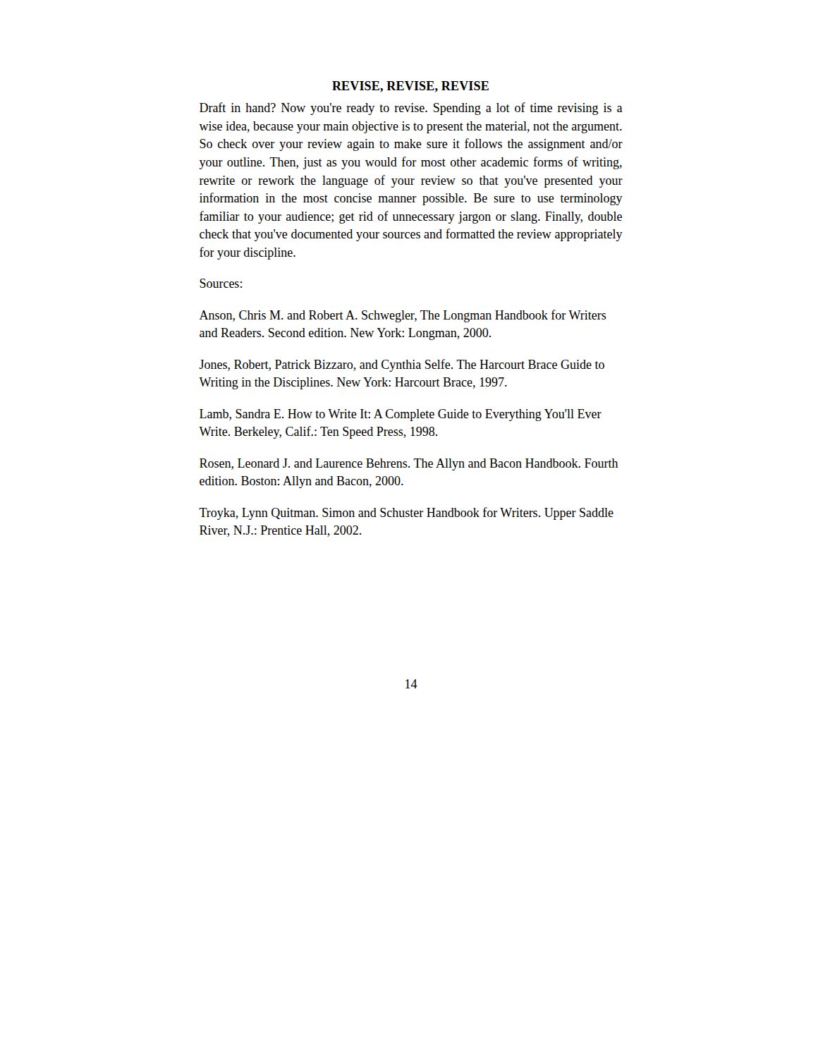REVISE, REVISE, REVISE
Draft in hand? Now you're ready to revise. Spending a lot of time revising is a wise idea, because your main objective is to present the material, not the argument. So check over your review again to make sure it follows the assignment and/or your outline. Then, just as you would for most other academic forms of writing, rewrite or rework the language of your review so that you've presented your information in the most concise manner possible. Be sure to use terminology familiar to your audience; get rid of unnecessary jargon or slang. Finally, double check that you've documented your sources and formatted the review appropriately for your discipline.
Sources:
Anson, Chris M. and Robert A. Schwegler, The Longman Handbook for Writers and Readers. Second edition. New York: Longman, 2000.
Jones, Robert, Patrick Bizzaro, and Cynthia Selfe. The Harcourt Brace Guide to Writing in the Disciplines. New York: Harcourt Brace, 1997.
Lamb, Sandra E. How to Write It: A Complete Guide to Everything You'll Ever Write. Berkeley, Calif.: Ten Speed Press, 1998.
Rosen, Leonard J. and Laurence Behrens. The Allyn and Bacon Handbook. Fourth edition. Boston: Allyn and Bacon, 2000.
Troyka, Lynn Quitman. Simon and Schuster Handbook for Writers. Upper Saddle River, N.J.: Prentice Hall, 2002.
14